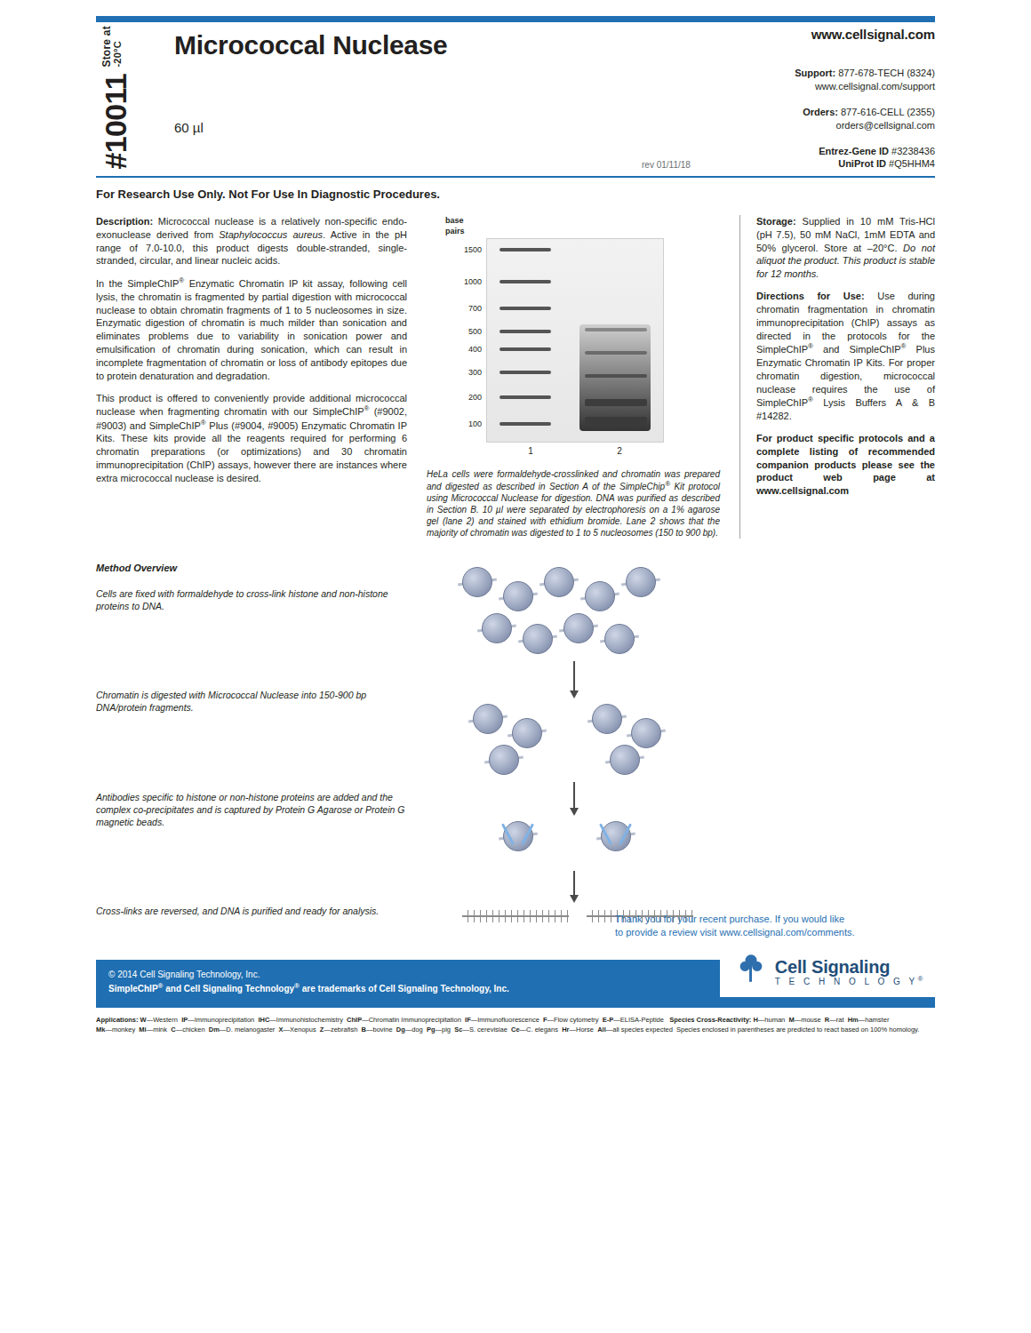Store at
-20°C
#10011
Micrococcal Nuclease
60 µl
www.cellsignal.com
Support: 877-678-TECH (8324)
www.cellsignal.com/support
Orders: 877-616-CELL (2355)
orders@cellsignal.com
rev 01/11/18
Entrez-Gene ID #3238436
UniProt ID #Q5HHM4
For Research Use Only. Not For Use In Diagnostic Procedures.
Description: Micrococcal nuclease is a relatively non-specific endo-exonuclease derived from Staphylococcus aureus. Active in the pH range of 7.0-10.0, this product digests double-stranded, single-stranded, circular, and linear nucleic acids.
In the SimpleChIP® Enzymatic Chromatin IP kit assay, following cell lysis, the chromatin is fragmented by partial digestion with micrococcal nuclease to obtain chromatin fragments of 1 to 5 nucleosomes in size. Enzymatic digestion of chromatin is much milder than sonication and eliminates problems due to variability in sonication power and emulsification of chromatin during sonication, which can result in incomplete fragmentation of chromatin or loss of antibody epitopes due to protein denaturation and degradation.
This product is offered to conveniently provide additional micrococcal nuclease when fragmenting chromatin with our SimpleChIP® (#9002, #9003) and SimpleChIP® Plus (#9004, #9005) Enzymatic Chromatin IP Kits. These kits provide all the reagents required for performing 6 chromatin preparations (or optimizations) and 30 chromatin immunoprecipitation (ChIP) assays, however there are instances where extra micrococcal nuclease is desired.
base
pairs
1500 1000 700 500 400 300 200 100
12
HeLa cells were formaldehyde-crosslinked and chromatin was prepared and digested as described in Section A of the SimpleChip® Kit protocol using Micrococcal Nuclease for digestion. DNA was purified as described in Section B. 10 µl were separated by electrophoresis on a 1% agarose gel (lane 2) and stained with ethidium bromide. Lane 2 shows that the majority of chromatin was digested to 1 to 5 nucleosomes (150 to 900 bp).
Storage: Supplied in 10 mM Tris-HCl (pH 7.5), 50 mM NaCl, 1mM EDTA and 50% glycerol. Store at –20°C. Do not aliquot the product. This product is stable for 12 months.
Directions for Use: Use during chromatin fragmentation in chromatin immunoprecipitation (ChIP) assays as directed in the protocols for the SimpleChIP® and SimpleChIP® Plus Enzymatic Chromatin IP Kits. For proper chromatin digestion, micrococcal nuclease requires the use of SimpleChIP® Lysis Buffers A & B #14282.
For product specific protocols and a complete listing of recommended companion products please see the product web page at www.cellsignal.com
Method Overview
Cells are fixed with formaldehyde to cross-link histone and non-histone proteins to DNA.
Chromatin is digested with Micrococcal Nuclease into 150-900 bp DNA/protein fragments.
Antibodies specific to histone or non-histone proteins are added and the complex co-precipitates and is captured by Protein G Agarose or Protein G magnetic beads.
Cross-links are reversed, and DNA is purified and ready for analysis.
Thank you for your recent purchase. If you would like
to provide a review visit www.cellsignal.com/comments.
© 2014 Cell Signaling Technology, Inc.
SimpleChIP® and Cell Signaling Technology® are trademarks of Cell Signaling Technology, Inc.
Cell Signaling
T E C H N O L O G Y®
Applications: W—Western IP—Immunoprecipitation IHC—Immunohistochemistry ChIP—Chromatin Immunoprecipitation IF—Immunofluorescence F—Flow cytometry E-P—ELISA-Peptide Species Cross-Reactivity: H—human M—mouse R—rat Hm—hamster
Mk—monkey Mi—mink C—chicken Dm—D. melanogaster X—Xenopus Z—zebrafish B—bovine Dg—dog Pg—pig Sc—S. cerevisiae Ce—C. elegans Hr—Horse All—all species expected Species enclosed in parentheses are predicted to react based on 100% homology.